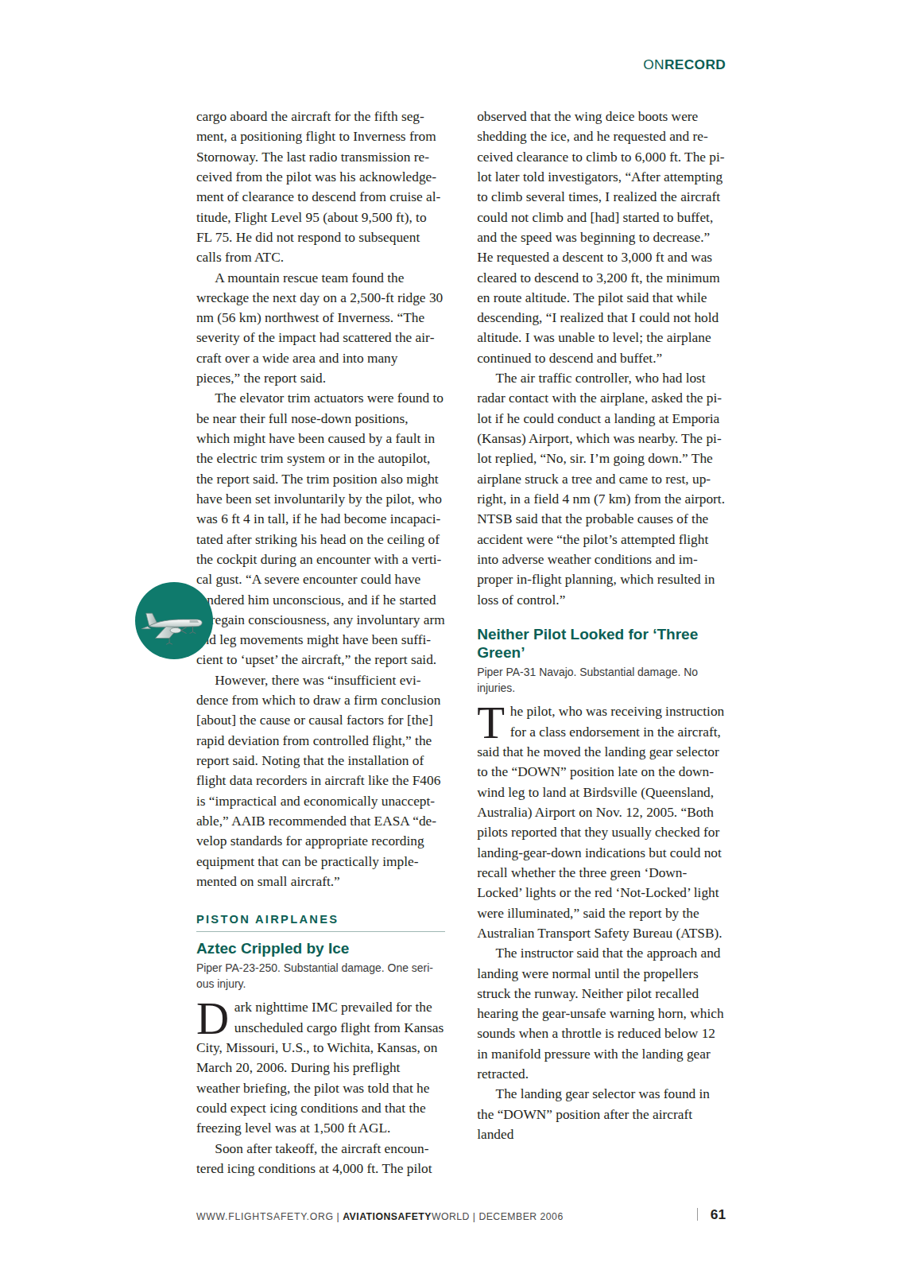ON RECORD
cargo aboard the aircraft for the fifth segment, a positioning flight to Inverness from Stornoway. The last radio transmission received from the pilot was his acknowledgement of clearance to descend from cruise altitude, Flight Level 95 (about 9,500 ft), to FL 75. He did not respond to subsequent calls from ATC.
A mountain rescue team found the wreckage the next day on a 2,500-ft ridge 30 nm (56 km) northwest of Inverness. “The severity of the impact had scattered the aircraft over a wide area and into many pieces,” the report said.
The elevator trim actuators were found to be near their full nose-down positions, which might have been caused by a fault in the electric trim system or in the autopilot, the report said. The trim position also might have been set involuntarily by the pilot, who was 6 ft 4 in tall, if he had become incapacitated after striking his head on the ceiling of the cockpit during an encounter with a vertical gust. “A severe encounter could have rendered him unconscious, and if he started to regain consciousness, any involuntary arm and leg movements might have been sufficient to ‘upset’ the aircraft,” the report said.
However, there was “insufficient evidence from which to draw a firm conclusion [about] the cause or causal factors for [the] rapid deviation from controlled flight,” the report said. Noting that the installation of flight data recorders in aircraft like the F406 is “impractical and economically unacceptable,” AAIB recommended that EASA “develop standards for appropriate recording equipment that can be practically implemented on small aircraft.”
Piston Airplanes
Aztec Crippled by Ice
Piper PA-23-250. Substantial damage. One serious injury.
Dark nighttime IMC prevailed for the unscheduled cargo flight from Kansas City, Missouri, U.S., to Wichita, Kansas, on March 20, 2006. During his preflight weather briefing, the pilot was told that he could expect icing conditions and that the freezing level was at 1,500 ft AGL.
Soon after takeoff, the aircraft encountered icing conditions at 4,000 ft. The pilot observed that the wing deice boots were shedding the ice, and he requested and received clearance to climb to 6,000 ft. The pilot later told investigators, “After attempting to climb several times, I realized the aircraft could not climb and [had] started to buffet, and the speed was beginning to decrease.” He requested a descent to 3,000 ft and was cleared to descend to 3,200 ft, the minimum en route altitude. The pilot said that while descending, “I realized that I could not hold altitude. I was unable to level; the airplane continued to descend and buffet.”
The air traffic controller, who had lost radar contact with the airplane, asked the pilot if he could conduct a landing at Emporia (Kansas) Airport, which was nearby. The pilot replied, “No, sir. I’m going down.” The airplane struck a tree and came to rest, upright, in a field 4 nm (7 km) from the airport. NTSB said that the probable causes of the accident were “the pilot’s attempted flight into adverse weather conditions and improper in-flight planning, which resulted in loss of control.”
Neither Pilot Looked for ‘Three Green’
Piper PA-31 Navajo. Substantial damage. No injuries.
The pilot, who was receiving instruction for a class endorsement in the aircraft, said that he moved the landing gear selector to the “DOWN” position late on the downwind leg to land at Birdsville (Queensland, Australia) Airport on Nov. 12, 2005. “Both pilots reported that they usually checked for landing-gear-down indications but could not recall whether the three green ‘Down-Locked’ lights or the red ‘Not-Locked’ light were illuminated,” said the report by the Australian Transport Safety Bureau (ATSB).
The instructor said that the approach and landing were normal until the propellers struck the runway. Neither pilot recalled hearing the gear-unsafe warning horn, which sounds when a throttle is reduced below 12 in manifold pressure with the landing gear retracted.
The landing gear selector was found in the “DOWN” position after the aircraft landed
WWW.FLIGHTSAFETY.ORG | AVIATIONSAFETY WORLD | DECEMBER 2006
61